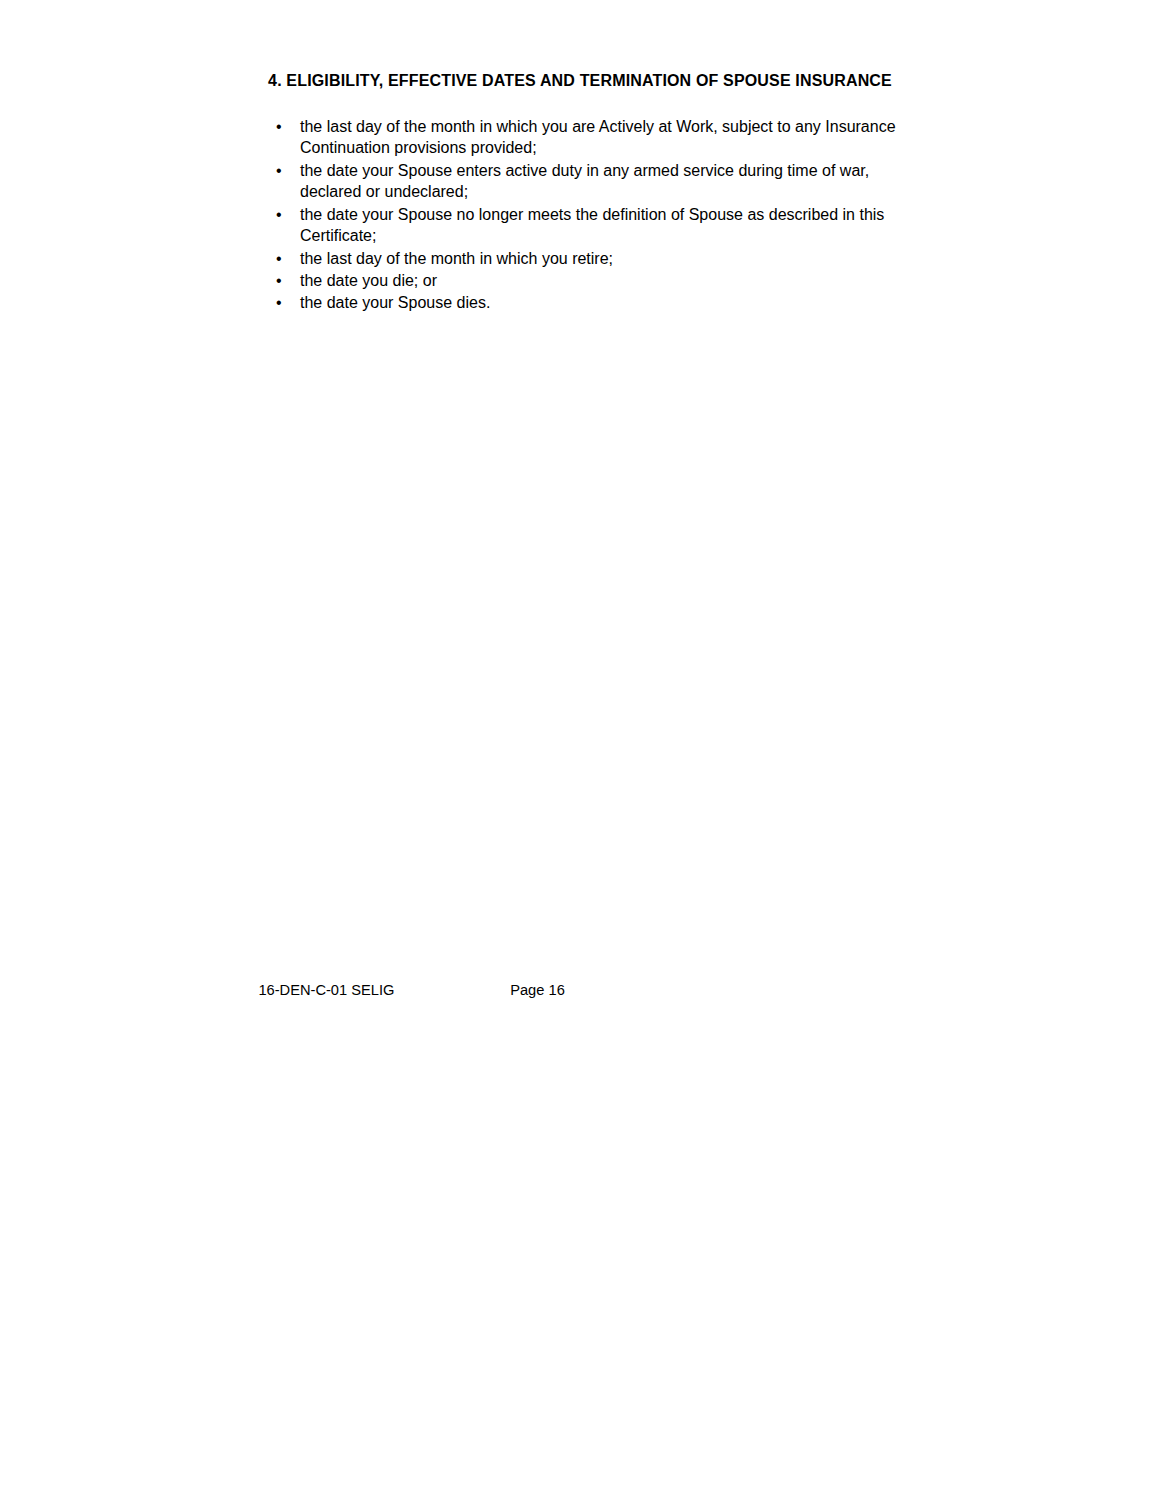4. ELIGIBILITY, EFFECTIVE DATES AND TERMINATION OF SPOUSE INSURANCE
the last day of the month in which you are Actively at Work, subject to any Insurance Continuation provisions provided;
the date your Spouse enters active duty in any armed service during time of war, declared or undeclared;
the date your Spouse no longer meets the definition of Spouse as described in this Certificate;
the last day of the month in which you retire;
the date you die; or
the date your Spouse dies.
16-DEN-C-01 SELIG Page 16